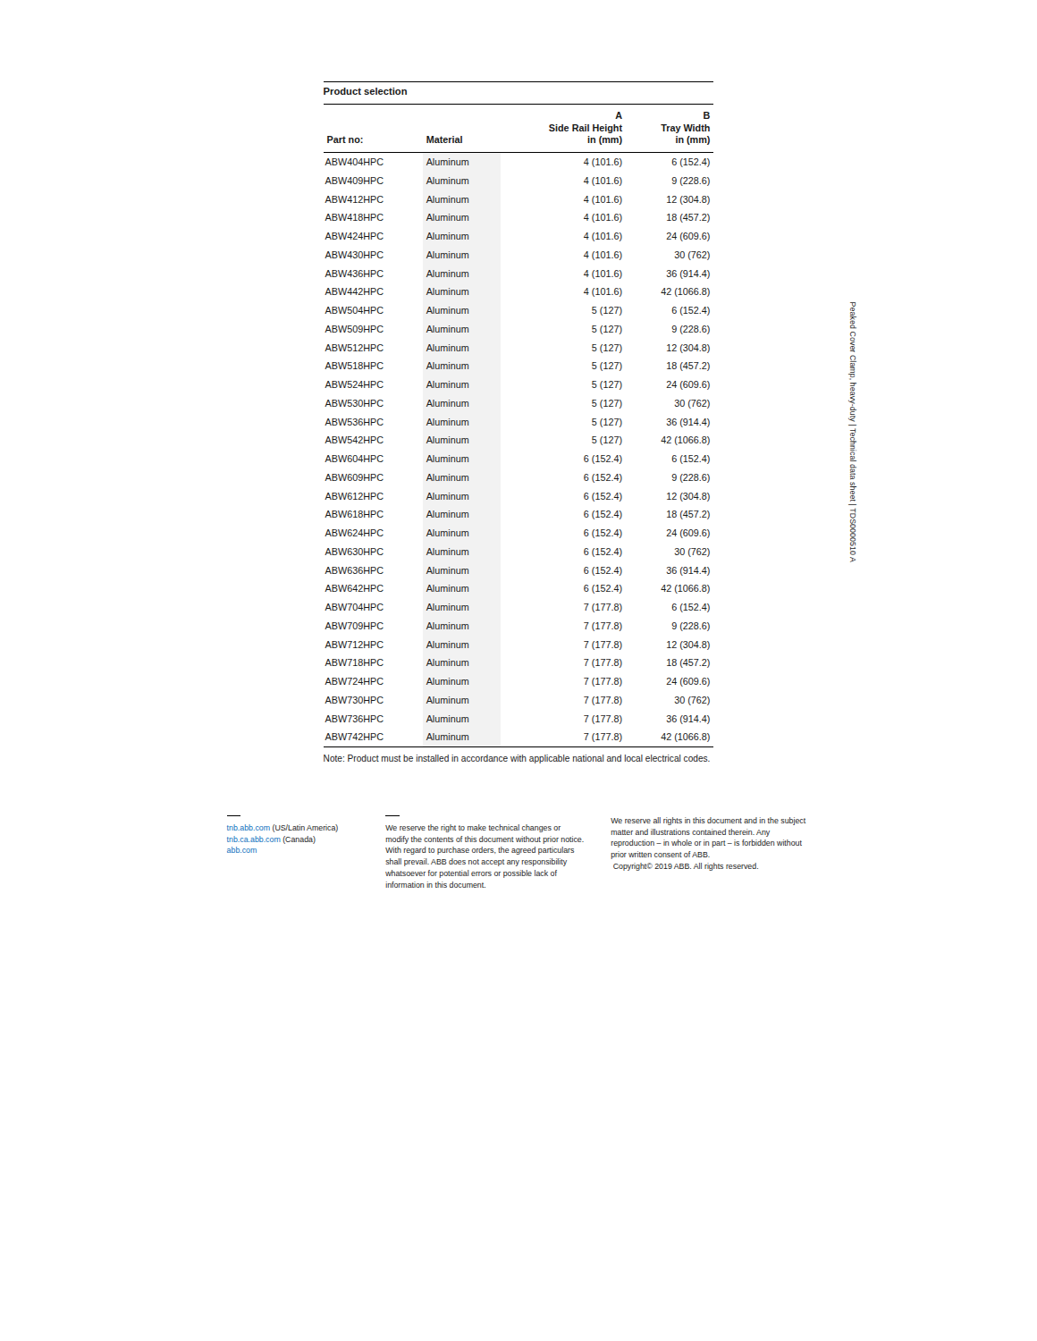Peaked Cover Clamp, heavy-duty | Technical data sheet | TDS0000510 A
Product selection
| Part no: | Material | A Side Rail Height in (mm) | B Tray Width in (mm) |
| --- | --- | --- | --- |
| ABW404HPC | Aluminum | 4 (101.6) | 6 (152.4) |
| ABW409HPC | Aluminum | 4 (101.6) | 9 (228.6) |
| ABW412HPC | Aluminum | 4 (101.6) | 12 (304.8) |
| ABW418HPC | Aluminum | 4 (101.6) | 18 (457.2) |
| ABW424HPC | Aluminum | 4 (101.6) | 24 (609.6) |
| ABW430HPC | Aluminum | 4 (101.6) | 30 (762) |
| ABW436HPC | Aluminum | 4 (101.6) | 36 (914.4) |
| ABW442HPC | Aluminum | 4 (101.6) | 42 (1066.8) |
| ABW504HPC | Aluminum | 5 (127) | 6 (152.4) |
| ABW509HPC | Aluminum | 5 (127) | 9 (228.6) |
| ABW512HPC | Aluminum | 5 (127) | 12 (304.8) |
| ABW518HPC | Aluminum | 5 (127) | 18 (457.2) |
| ABW524HPC | Aluminum | 5 (127) | 24 (609.6) |
| ABW530HPC | Aluminum | 5 (127) | 30 (762) |
| ABW536HPC | Aluminum | 5 (127) | 36 (914.4) |
| ABW542HPC | Aluminum | 5 (127) | 42 (1066.8) |
| ABW604HPC | Aluminum | 6 (152.4) | 6 (152.4) |
| ABW609HPC | Aluminum | 6 (152.4) | 9 (228.6) |
| ABW612HPC | Aluminum | 6 (152.4) | 12 (304.8) |
| ABW618HPC | Aluminum | 6 (152.4) | 18 (457.2) |
| ABW624HPC | Aluminum | 6 (152.4) | 24 (609.6) |
| ABW630HPC | Aluminum | 6 (152.4) | 30 (762) |
| ABW636HPC | Aluminum | 6 (152.4) | 36 (914.4) |
| ABW642HPC | Aluminum | 6 (152.4) | 42 (1066.8) |
| ABW704HPC | Aluminum | 7 (177.8) | 6 (152.4) |
| ABW709HPC | Aluminum | 7 (177.8) | 9 (228.6) |
| ABW712HPC | Aluminum | 7 (177.8) | 12 (304.8) |
| ABW718HPC | Aluminum | 7 (177.8) | 18 (457.2) |
| ABW724HPC | Aluminum | 7 (177.8) | 24 (609.6) |
| ABW730HPC | Aluminum | 7 (177.8) | 30 (762) |
| ABW736HPC | Aluminum | 7 (177.8) | 36 (914.4) |
| ABW742HPC | Aluminum | 7 (177.8) | 42 (1066.8) |
Note: Product must be installed in accordance with applicable national and local electrical codes.
tnb.abb.com (US/Latin America)
tnb.ca.abb.com (Canada)
abb.com
We reserve the right to make technical changes or modify the contents of this document without prior notice. With regard to purchase orders, the agreed particulars shall prevail. ABB does not accept any responsibility whatsoever for potential errors or possible lack of information in this document.
We reserve all rights in this document and in the subject matter and illustrations contained therein. Any reproduction – in whole or in part – is forbidden without prior written consent of ABB.
Copyright© 2019 ABB. All rights reserved.